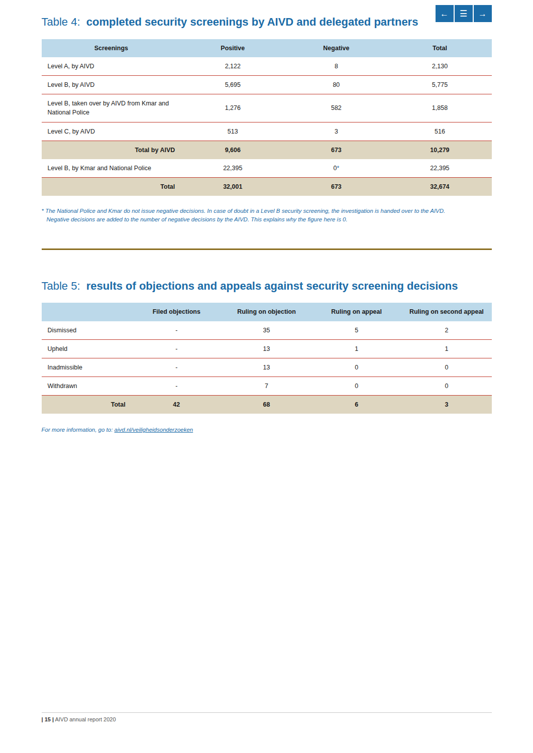← ☰ →
Table 4: completed security screenings by AIVD and delegated partners
| Screenings | Positive | Negative | Total |
| --- | --- | --- | --- |
| Level A, by AIVD | 2,122 | 8 | 2,130 |
| Level B, by AIVD | 5,695 | 80 | 5,775 |
| Level B, taken over by AIVD from Kmar and National Police | 1,276 | 582 | 1,858 |
| Level C, by AIVD | 513 | 3 | 516 |
| Total by AIVD | 9,606 | 673 | 10,279 |
| Level B, by Kmar and National Police | 22,395 | 0 * | 22,395 |
| Total | 32,001 | 673 | 32,674 |
* The National Police and Kmar do not issue negative decisions. In case of doubt in a Level B security screening, the investigation is handed over to the AIVD. Negative decisions are added to the number of negative decisions by the AIVD. This explains why the figure here is 0.
Table 5: results of objections and appeals against security screening decisions
| | Filed objections | Ruling on objection | Ruling on appeal | Ruling on second appeal |
| --- | --- | --- | --- | --- |
| Dismissed | - | 35 | 5 | 2 |
| Upheld | - | 13 | 1 | 1 |
| Inadmissible | - | 13 | 0 | 0 |
| Withdrawn | - | 7 | 0 | 0 |
| Total | 42 | 68 | 6 | 3 |
For more information, go to: aivd.nl/veiligheidsonderzoeken
| 15 | AIVD annual report 2020